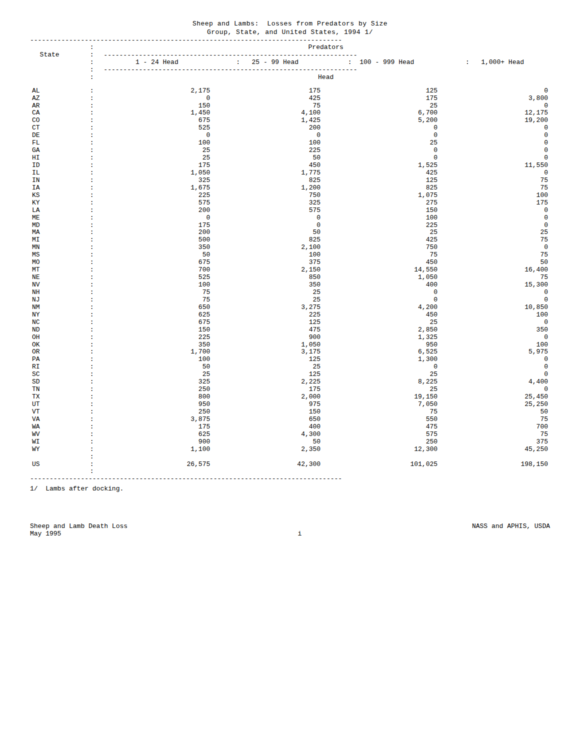Sheep and Lambs: Losses from Predators by Size
Group, State, and United States, 1994 1/
--------------------------------------------------------------------------------
| | : | Predators |
| State | : | ----------------------------------------------------------------- |
| | : | 1 - 24 Head | : 25 - 99 Head | : 100 - 999 Head | : 1,000+ Head |
| | : | ----------------------------------------------------------------- |
| | : | Head |
| AL | : | 2,175 | 175 | 125 | 0 |
| AZ | : | 0 | 425 | 175 | 3,800 |
| AR | : | 150 | 75 | 25 | 0 |
| CA | : | 1,450 | 4,100 | 6,700 | 12,175 |
| CO | : | 675 | 1,425 | 5,200 | 19,200 |
| CT | : | 525 | 200 | 0 | 0 |
| DE | : | 0 | 0 | 0 | 0 |
| FL | : | 100 | 100 | 25 | 0 |
| GA | : | 25 | 225 | 0 | 0 |
| HI | : | 25 | 50 | 0 | 0 |
| ID | : | 175 | 450 | 1,525 | 11,550 |
| IL | : | 1,050 | 1,775 | 425 | 0 |
| IN | : | 325 | 825 | 125 | 75 |
| IA | : | 1,675 | 1,200 | 825 | 75 |
| KS | : | 225 | 750 | 1,075 | 100 |
| KY | : | 575 | 325 | 275 | 175 |
| LA | : | 200 | 575 | 150 | 0 |
| ME | : | 0 | 0 | 100 | 0 |
| MD | : | 175 | 0 | 225 | 0 |
| MA | : | 200 | 50 | 25 | 25 |
| MI | : | 500 | 825 | 425 | 75 |
| MN | : | 350 | 2,100 | 750 | 0 |
| MS | : | 50 | 100 | 75 | 75 |
| MO | : | 675 | 375 | 450 | 50 |
| MT | : | 700 | 2,150 | 14,550 | 16,400 |
| NE | : | 525 | 850 | 1,050 | 75 |
| NV | : | 100 | 350 | 400 | 15,300 |
| NH | : | 75 | 25 | 0 | 0 |
| NJ | : | 75 | 25 | 0 | 0 |
| NM | : | 650 | 3,275 | 4,200 | 10,850 |
| NY | : | 625 | 225 | 450 | 100 |
| NC | : | 675 | 125 | 25 | 0 |
| ND | : | 150 | 475 | 2,850 | 350 |
| OH | : | 225 | 900 | 1,325 | 0 |
| OK | : | 350 | 1,050 | 950 | 100 |
| OR | : | 1,700 | 3,175 | 6,525 | 5,975 |
| PA | : | 100 | 125 | 1,300 | 0 |
| RI | : | 50 | 25 | 0 | 0 |
| SC | : | 25 | 125 | 25 | 0 |
| SD | : | 325 | 2,225 | 8,225 | 4,400 |
| TN | : | 250 | 175 | 25 | 0 |
| TX | : | 800 | 2,000 | 19,150 | 25,450 |
| UT | : | 950 | 975 | 7,050 | 25,250 |
| VT | : | 250 | 150 | 75 | 50 |
| VA | : | 3,875 | 650 | 550 | 75 |
| WA | : | 175 | 400 | 475 | 700 |
| WV | : | 625 | 4,300 | 575 | 75 |
| WI | : | 900 | 50 | 250 | 375 |
| WY | : | 1,100 | 2,350 | 12,300 | 45,250 |
| | : | | | | |
| US | : | 26,575 | 42,300 | 101,025 | 198,150 |
| | : | | | | |
--------------------------------------------------------------------------------
1/ Lambs after docking.
Sheep and Lamb Death Loss May 1995
i
NASS and APHIS, USDA